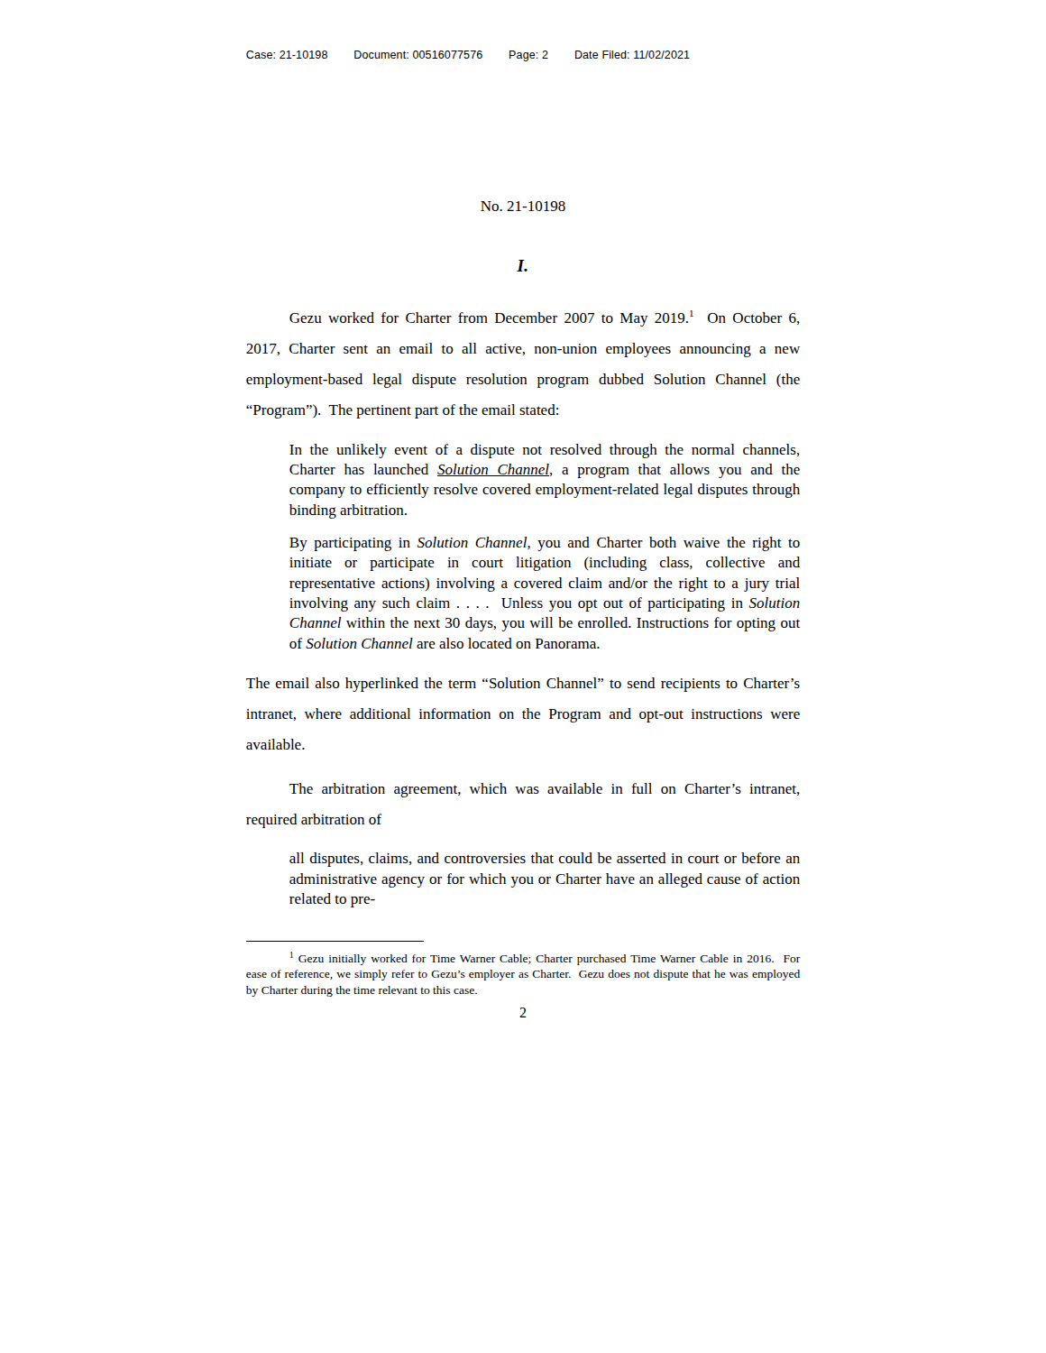Case: 21-10198 Document: 00516077576 Page: 2 Date Filed: 11/02/2021
No. 21-10198
I.
Gezu worked for Charter from December 2007 to May 2019.1 On October 6, 2017, Charter sent an email to all active, non-union employees announcing a new employment-based legal dispute resolution program dubbed Solution Channel (the “Program”). The pertinent part of the email stated:
In the unlikely event of a dispute not resolved through the normal channels, Charter has launched Solution Channel, a program that allows you and the company to efficiently resolve covered employment-related legal disputes through binding arbitration.
By participating in Solution Channel, you and Charter both waive the right to initiate or participate in court litigation (including class, collective and representative actions) involving a covered claim and/or the right to a jury trial involving any such claim . . . . Unless you opt out of participating in Solution Channel within the next 30 days, you will be enrolled. Instructions for opting out of Solution Channel are also located on Panorama.
The email also hyperlinked the term “Solution Channel” to send recipients to Charter’s intranet, where additional information on the Program and opt-out instructions were available.
The arbitration agreement, which was available in full on Charter’s intranet, required arbitration of
all disputes, claims, and controversies that could be asserted in court or before an administrative agency or for which you or Charter have an alleged cause of action related to pre-
1 Gezu initially worked for Time Warner Cable; Charter purchased Time Warner Cable in 2016. For ease of reference, we simply refer to Gezu’s employer as Charter. Gezu does not dispute that he was employed by Charter during the time relevant to this case.
2